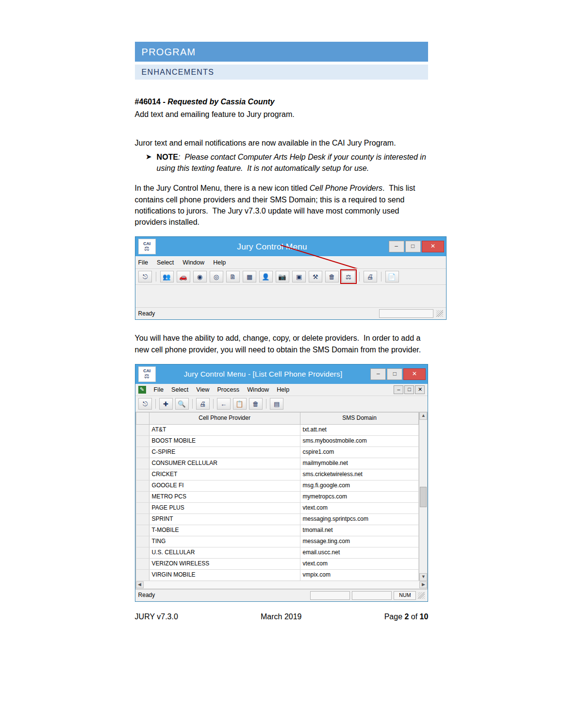Program
Enhancements
#46014 - Requested by Cassia County
Add text and emailing feature to Jury program.
Juror text and email notifications are now available in the CAI Jury Program.
➤
NOTE: Please contact Computer Arts Help Desk if your county is interested in using this texting feature. It is not automatically setup for use.
In the Jury Control Menu, there is a new icon titled Cell Phone Providers. This list contains cell phone providers and their SMS Domain; this is a required to send notifications to jurors. The Jury v7.3.0 update will have most commonly used providers installed.
CAI ⚖
Jury Control Menu
–
□
✕
File Select Window Help
⎋
👥
🚗
◉
◎
🗎
▦
👤
📷
▣
⚒
🗑
⚖
🖨
📄
Ready
You will have the ability to add, change, copy, or delete providers. In order to add a new cell phone provider, you will need to obtain the SMS Domain from the provider.
CAI ⚖
Jury Control Menu - [List Cell Phone Providers]
–
□
✕
✎
File Select View Process Window Help
–
□
✕
⎋
✚
🔍
🖨
←
📋
🗑
▤
| | Cell Phone Provider | SMS Domain |
| --- | --- | --- |
| | AT&T | txt.att.net |
| | BOOST MOBILE | sms.myboostmobile.com |
| | C-SPIRE | cspire1.com |
| | CONSUMER CELLULAR | mailmymobile.net |
| | CRICKET | sms.cricketwireless.net |
| | GOOGLE FI | msg.fi.google.com |
| | METRO PCS | mymetropcs.com |
| | PAGE PLUS | vtext.com |
| | SPRINT | messaging.sprintpcs.com |
| | T-MOBILE | tmomail.net |
| | TING | message.ting.com |
| | U.S. CELLULAR | email.uscc.net |
| | VERIZON WIRELESS | vtext.com |
| | VIRGIN MOBILE | vmpix.com |
▲
▼
◀
▶
Ready
NUM
JURY v7.3.0
March 2019
Page 2 of 10